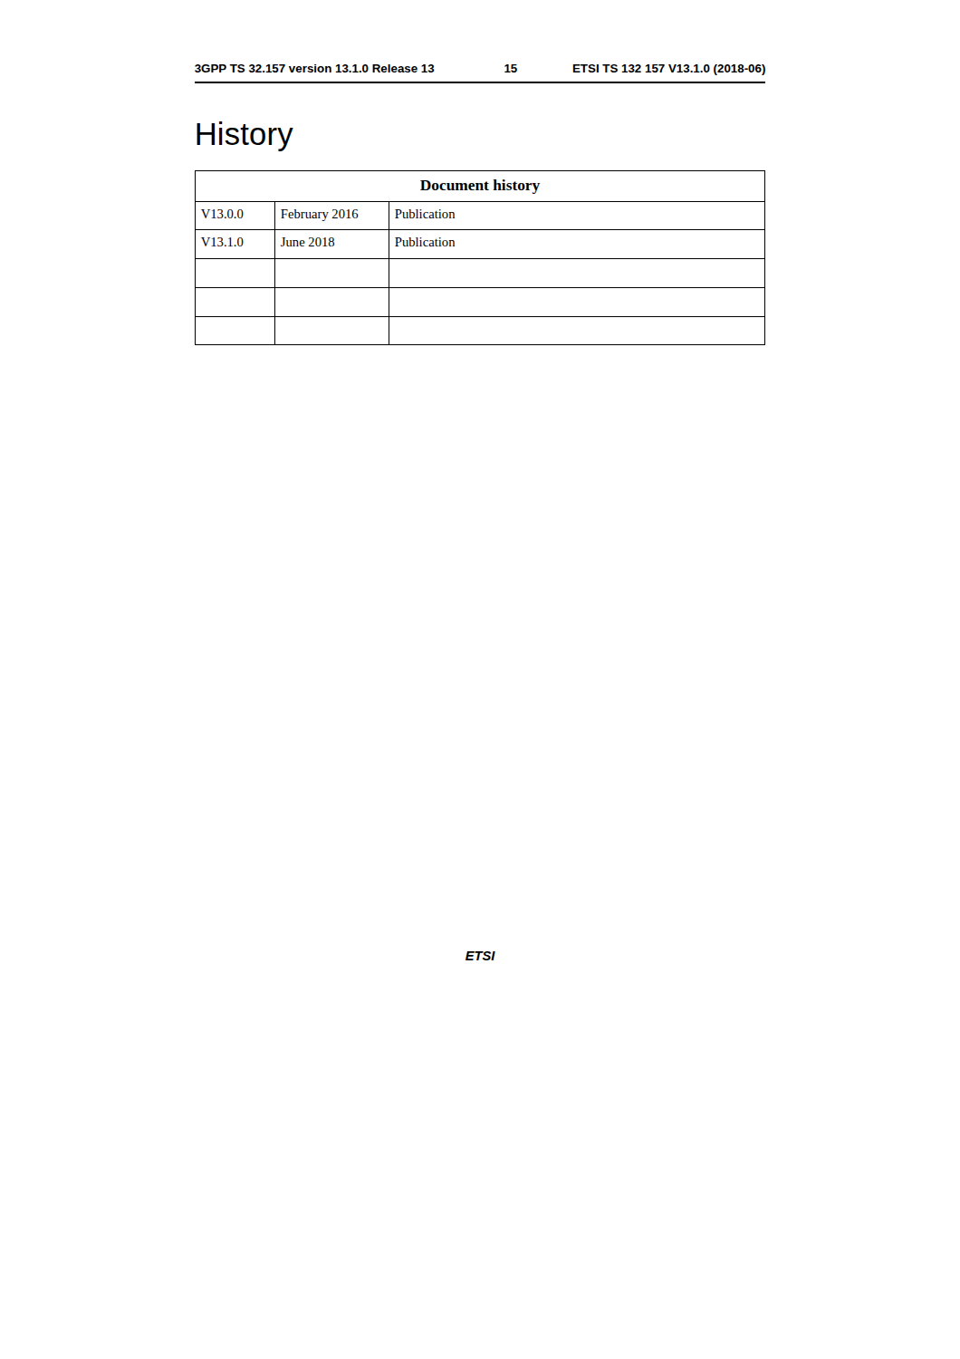3GPP TS 32.157 version 13.1.0 Release 13
15
ETSI TS 132 157 V13.1.0 (2018-06)
History
| Document history |
| --- |
| V13.0.0 | February 2016 | Publication |
| V13.1.0 | June 2018 | Publication |
ETSI